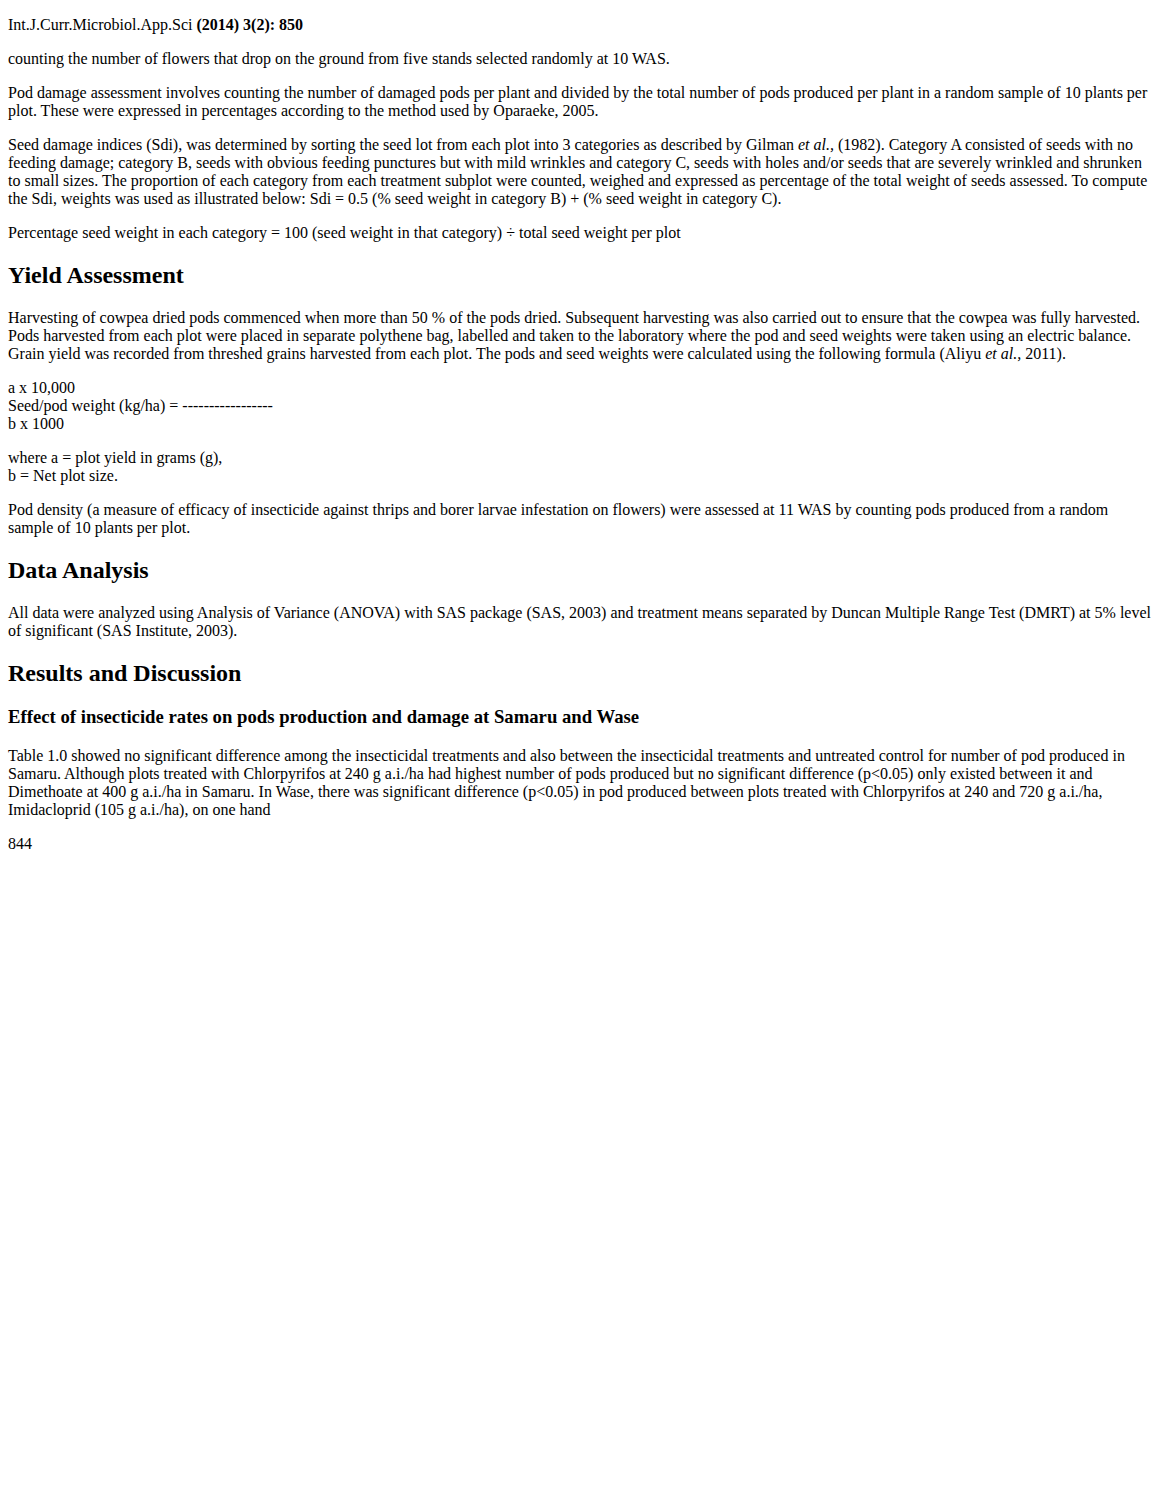Int.J.Curr.Microbiol.App.Sci (2014) 3(2): 850
counting the number of flowers that drop on the ground from five stands selected randomly at 10 WAS.
Pod damage assessment involves counting the number of damaged pods per plant and divided by the total number of pods produced per plant in a random sample of 10 plants per plot. These were expressed in percentages according to the method used by Oparaeke, 2005.
Seed damage indices (Sdi), was determined by sorting the seed lot from each plot into 3 categories as described by Gilman et al., (1982). Category A consisted of seeds with no feeding damage; category B, seeds with obvious feeding punctures but with mild wrinkles and category C, seeds with holes and/or seeds that are severely wrinkled and shrunken to small sizes. The proportion of each category from each treatment subplot were counted, weighed and expressed as percentage of the total weight of seeds assessed. To compute the Sdi, weights was used as illustrated below: Sdi = 0.5 (% seed weight in category B) + (% seed weight in category C).
Percentage seed weight in each category = 100 (seed weight in that category) ÷ total seed weight per plot
Yield Assessment
Harvesting of cowpea dried pods commenced when more than 50 % of the pods dried. Subsequent harvesting was also carried out to ensure that the cowpea was fully harvested. Pods harvested from each plot were placed in separate polythene bag, labelled and taken to the laboratory where the pod and seed weights were taken using an electric balance. Grain yield was recorded from threshed grains harvested from each plot. The pods and seed weights were calculated using the following formula (Aliyu et al., 2011).
a x 10,000
Seed/pod weight (kg/ha) = -----------------
b x 1000
where a = plot yield in grams (g),
b = Net plot size.
Pod density (a measure of efficacy of insecticide against thrips and borer larvae infestation on flowers) were assessed at 11 WAS by counting pods produced from a random sample of 10 plants per plot.
Data Analysis
All data were analyzed using Analysis of Variance (ANOVA) with SAS package (SAS, 2003) and treatment means separated by Duncan Multiple Range Test (DMRT) at 5% level of significant (SAS Institute, 2003).
Results and Discussion
Effect of insecticide rates on pods production and damage at Samaru and Wase
Table 1.0 showed no significant difference among the insecticidal treatments and also between the insecticidal treatments and untreated control for number of pod produced in Samaru. Although plots treated with Chlorpyrifos at 240 g a.i./ha had highest number of pods produced but no significant difference (p<0.05) only existed between it and Dimethoate at 400 g a.i./ha in Samaru. In Wase, there was significant difference (p<0.05) in pod produced between plots treated with Chlorpyrifos at 240 and 720 g a.i./ha, Imidacloprid (105 g a.i./ha), on one hand
844